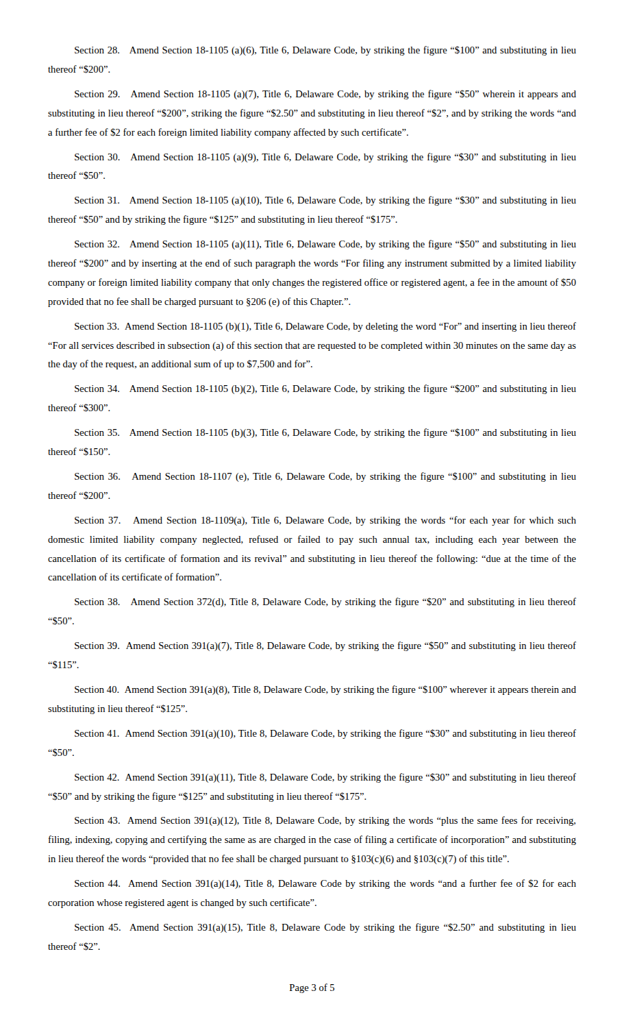Section 28. Amend Section 18-1105 (a)(6), Title 6, Delaware Code, by striking the figure “$100” and substituting in lieu thereof “$200”.
Section 29. Amend Section 18-1105 (a)(7), Title 6, Delaware Code, by striking the figure “$50” wherein it appears and substituting in lieu thereof “$200”, striking the figure “$2.50” and substituting in lieu thereof “$2”, and by striking the words “and a further fee of $2 for each foreign limited liability company affected by such certificate”.
Section 30. Amend Section 18-1105 (a)(9), Title 6, Delaware Code, by striking the figure “$30” and substituting in lieu thereof “$50”.
Section 31. Amend Section 18-1105 (a)(10), Title 6, Delaware Code, by striking the figure “$30” and substituting in lieu thereof “$50” and by striking the figure “$125” and substituting in lieu thereof “$175”.
Section 32. Amend Section 18-1105 (a)(11), Title 6, Delaware Code, by striking the figure “$50” and substituting in lieu thereof “$200” and by inserting at the end of such paragraph the words “For filing any instrument submitted by a limited liability company or foreign limited liability company that only changes the registered office or registered agent, a fee in the amount of $50 provided that no fee shall be charged pursuant to §206 (e) of this Chapter.”.
Section 33. Amend Section 18-1105 (b)(1), Title 6, Delaware Code, by deleting the word “For” and inserting in lieu thereof “For all services described in subsection (a) of this section that are requested to be completed within 30 minutes on the same day as the day of the request, an additional sum of up to $7,500 and for”.
Section 34. Amend Section 18-1105 (b)(2), Title 6, Delaware Code, by striking the figure “$200” and substituting in lieu thereof “$300”.
Section 35. Amend Section 18-1105 (b)(3), Title 6, Delaware Code, by striking the figure “$100” and substituting in lieu thereof “$150”.
Section 36. Amend Section 18-1107 (e), Title 6, Delaware Code, by striking the figure “$100” and substituting in lieu thereof “$200”.
Section 37. Amend Section 18-1109(a), Title 6, Delaware Code, by striking the words “for each year for which such domestic limited liability company neglected, refused or failed to pay such annual tax, including each year between the cancellation of its certificate of formation and its revival” and substituting in lieu thereof the following: “due at the time of the cancellation of its certificate of formation”.
Section 38. Amend Section 372(d), Title 8, Delaware Code, by striking the figure “$20” and substituting in lieu thereof “$50”.
Section 39. Amend Section 391(a)(7), Title 8, Delaware Code, by striking the figure “$50” and substituting in lieu thereof “$115”.
Section 40. Amend Section 391(a)(8), Title 8, Delaware Code, by striking the figure “$100” wherever it appears therein and substituting in lieu thereof “$125”.
Section 41. Amend Section 391(a)(10), Title 8, Delaware Code, by striking the figure “$30” and substituting in lieu thereof “$50”.
Section 42. Amend Section 391(a)(11), Title 8, Delaware Code, by striking the figure “$30” and substituting in lieu thereof “$50” and by striking the figure “$125” and substituting in lieu thereof “$175”.
Section 43. Amend Section 391(a)(12), Title 8, Delaware Code, by striking the words “plus the same fees for receiving, filing, indexing, copying and certifying the same as are charged in the case of filing a certificate of incorporation” and substituting in lieu thereof the words “provided that no fee shall be charged pursuant to §103(c)(6) and §103(c)(7) of this title”.
Section 44. Amend Section 391(a)(14), Title 8, Delaware Code by striking the words “and a further fee of $2 for each corporation whose registered agent is changed by such certificate”.
Section 45. Amend Section 391(a)(15), Title 8, Delaware Code by striking the figure “$2.50” and substituting in lieu thereof “$2”.
Page 3 of 5